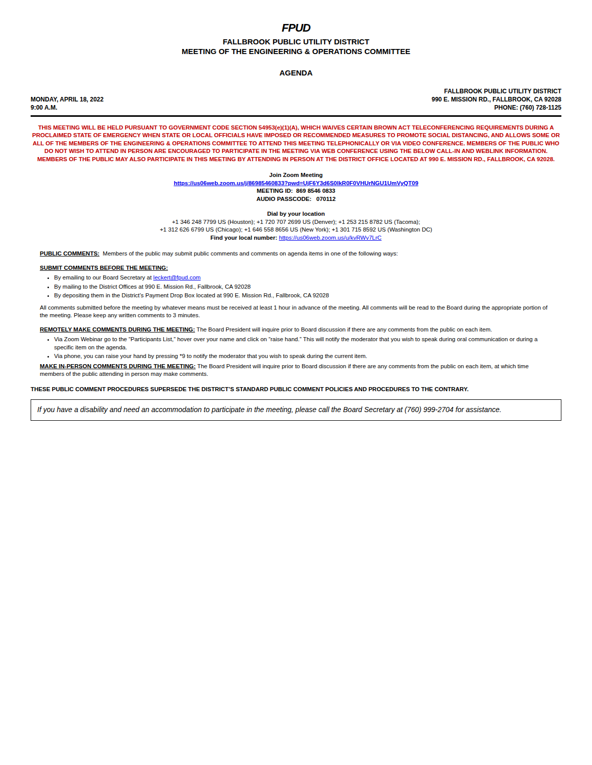FPUD
FALLBROOK PUBLIC UTILITY DISTRICT
MEETING OF THE ENGINEERING & OPERATIONS COMMITTEE
AGENDA
| | FALLBROOK PUBLIC UTILITY DISTRICT |
| MONDAY, APRIL 18, 2022 | 990 E. MISSION RD., FALLBROOK, CA 92028 |
| 9:00 A.M. | PHONE: (760) 728-1125 |
THIS MEETING WILL BE HELD PURSUANT TO GOVERNMENT CODE SECTION 54953(e)(1)(A), WHICH WAIVES CERTAIN BROWN ACT TELECONFERENCING REQUIREMENTS DURING A PROCLAIMED STATE OF EMERGENCY WHEN STATE OR LOCAL OFFICIALS HAVE IMPOSED OR RECOMMENDED MEASURES TO PROMOTE SOCIAL DISTANCING, AND ALLOWS SOME OR ALL OF THE MEMBERS OF THE ENGINEERING & OPERATIONS COMMITTEE TO ATTEND THIS MEETING TELEPHONICALLY OR VIA VIDEO CONFERENCE. MEMBERS OF THE PUBLIC WHO DO NOT WISH TO ATTEND IN PERSON ARE ENCOURAGED TO PARTICIPATE IN THE MEETING VIA WEB CONFERENCE USING THE BELOW CALL-IN AND WEBLINK INFORMATION. MEMBERS OF THE PUBLIC MAY ALSO PARTICIPATE IN THIS MEETING BY ATTENDING IN PERSON AT THE DISTRICT OFFICE LOCATED AT 990 E. MISSION RD., FALLBROOK, CA 92028.
Join Zoom Meeting
https://us06web.zoom.us/j/86985460833?pwd=UjF6Y3d6S0lkR0F0VHUrNGU1UmVyQT09
MEETING ID: 869 8546 0833
AUDIO PASSCODE: 070112
Dial by your location
+1 346 248 7799 US (Houston); +1 720 707 2699 US (Denver); +1 253 215 8782 US (Tacoma);
+1 312 626 6799 US (Chicago); +1 646 558 8656 US (New York); +1 301 715 8592 US (Washington DC)
Find your local number: https://us06web.zoom.us/u/kvRWv7LrC
PUBLIC COMMENTS: Members of the public may submit public comments and comments on agenda items in one of the following ways:
SUBMIT COMMENTS BEFORE THE MEETING:
By emailing to our Board Secretary at leckert@fpud.com
By mailing to the District Offices at 990 E. Mission Rd., Fallbrook, CA 92028
By depositing them in the District’s Payment Drop Box located at 990 E. Mission Rd., Fallbrook, CA 92028
All comments submitted before the meeting by whatever means must be received at least 1 hour in advance of the meeting. All comments will be read to the Board during the appropriate portion of the meeting. Please keep any written comments to 3 minutes.
REMOTELY MAKE COMMENTS DURING THE MEETING: The Board President will inquire prior to Board discussion if there are any comments from the public on each item.
Via Zoom Webinar go to the “Participants List,” hover over your name and click on “raise hand.” This will notify the moderator that you wish to speak during oral communication or during a specific item on the agenda.
Via phone, you can raise your hand by pressing *9 to notify the moderator that you wish to speak during the current item.
MAKE IN-PERSON COMMENTS DURING THE MEETING: The Board President will inquire prior to Board discussion if there are any comments from the public on each item, at which time members of the public attending in person may make comments.
THESE PUBLIC COMMENT PROCEDURES SUPERSEDE THE DISTRICT’S STANDARD PUBLIC COMMENT POLICIES AND PROCEDURES TO THE CONTRARY.
If you have a disability and need an accommodation to participate in the meeting, please call the Board Secretary at (760) 999-2704 for assistance.